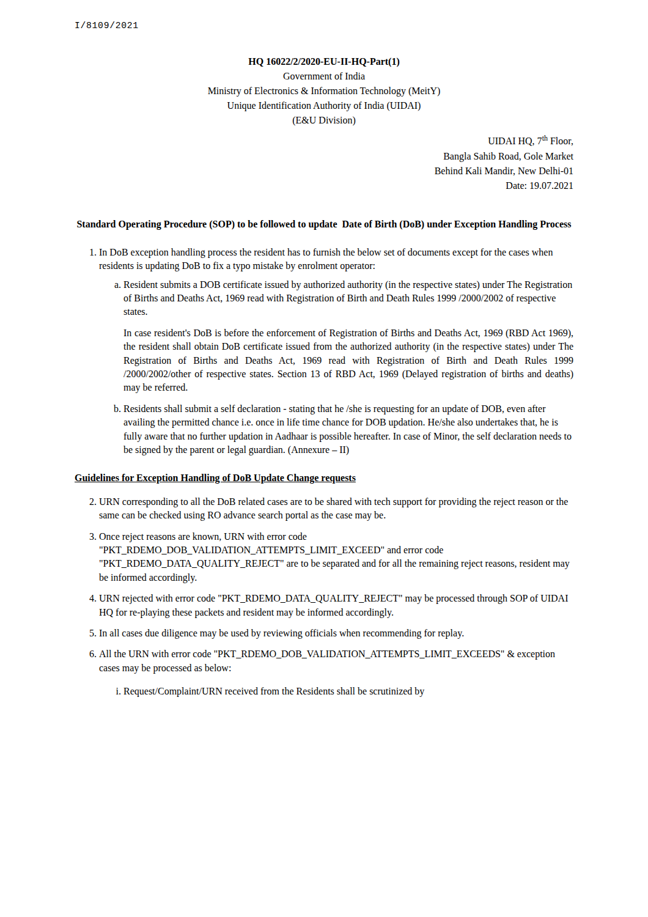I/8109/2021
HQ 16022/2/2020-EU-II-HQ-Part(1)
Government of India
Ministry of Electronics & Information Technology (MeitY)
Unique Identification Authority of India (UIDAI)
(E&U Division)
UIDAI HQ, 7th Floor,
Bangla Sahib Road, Gole Market
Behind Kali Mandir, New Delhi-01
Date: 19.07.2021
Standard Operating Procedure (SOP) to be followed to update Date of Birth (DoB) under Exception Handling Process
In DoB exception handling process the resident has to furnish the below set of documents except for the cases when residents is updating DoB to fix a typo mistake by enrolment operator:
Resident submits a DOB certificate issued by authorized authority (in the respective states) under The Registration of Births and Deaths Act, 1969 read with Registration of Birth and Death Rules 1999 /2000/2002 of respective states.
In case resident's DoB is before the enforcement of Registration of Births and Deaths Act, 1969 (RBD Act 1969), the resident shall obtain DoB certificate issued from the authorized authority (in the respective states) under The Registration of Births and Deaths Act, 1969 read with Registration of Birth and Death Rules 1999 /2000/2002/other of respective states. Section 13 of RBD Act, 1969 (Delayed registration of births and deaths) may be referred.
Residents shall submit a self declaration - stating that he /she is requesting for an update of DOB, even after availing the permitted chance i.e. once in life time chance for DOB updation. He/she also undertakes that, he is fully aware that no further updation in Aadhaar is possible hereafter. In case of Minor, the self declaration needs to be signed by the parent or legal guardian. (Annexure – II)
Guidelines for Exception Handling of DoB Update Change requests
URN corresponding to all the DoB related cases are to be shared with tech support for providing the reject reason or the same can be checked using RO advance search portal as the case may be.
Once reject reasons are known, URN with error code "PKT_RDEMO_DOB_VALIDATION_ATTEMPTS_LIMIT_EXCEED" and error code "PKT_RDEMO_DATA_QUALITY_REJECT" are to be separated and for all the remaining reject reasons, resident may be informed accordingly.
URN rejected with error code "PKT_RDEMO_DATA_QUALITY_REJECT" may be processed through SOP of UIDAI HQ for re-playing these packets and resident may be informed accordingly.
In all cases due diligence may be used by reviewing officials when recommending for replay.
All the URN with error code "PKT_RDEMO_DOB_VALIDATION_ATTEMPTS_LIMIT_EXCEEDS" & exception cases may be processed as below:
Request/Complaint/URN received from the Residents shall be scrutinized by